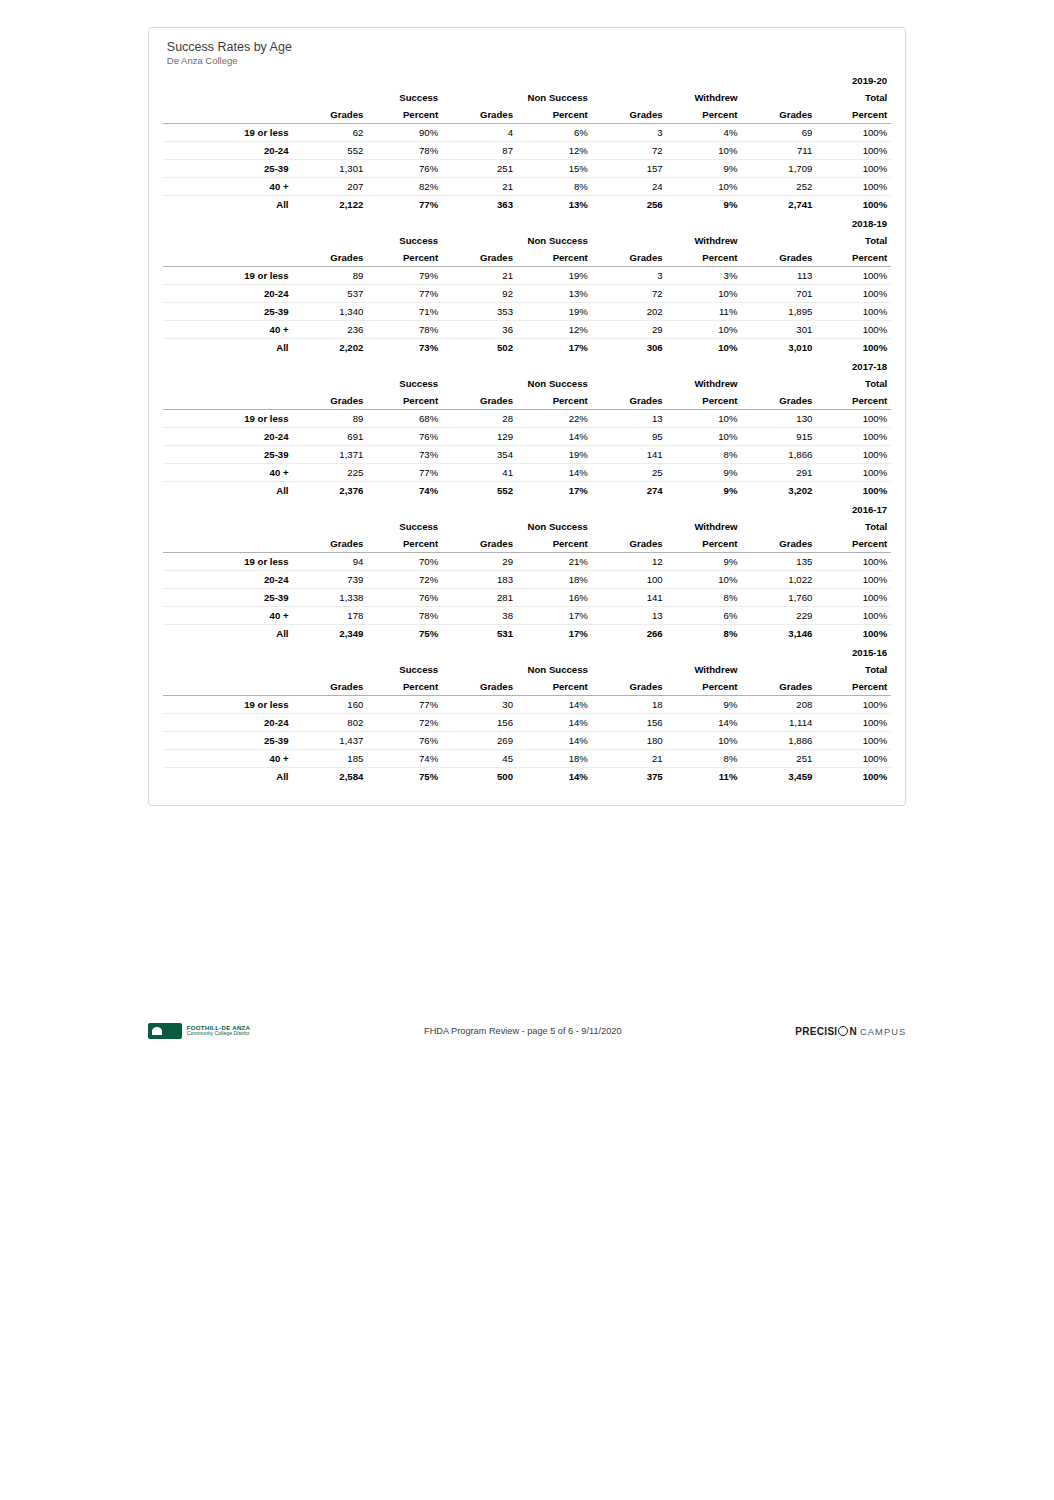Success Rates by Age
De Anza College
| | 2019-20 |
| --- | --- |
| | Success | Non Success | Withdrew | Total |
| | Grades | Percent | Grades | Percent | Grades | Percent | Grades | Percent |
| 19 or less | 62 | 90% | 4 | 6% | 3 | 4% | 69 | 100% |
| 20-24 | 552 | 78% | 87 | 12% | 72 | 10% | 711 | 100% |
| 25-39 | 1,301 | 76% | 251 | 15% | 157 | 9% | 1,709 | 100% |
| 40 + | 207 | 82% | 21 | 8% | 24 | 10% | 252 | 100% |
| All | 2,122 | 77% | 363 | 13% | 256 | 9% | 2,741 | 100% |
| | 2018-19 |
| --- | --- |
| | Success | Non Success | Withdrew | Total |
| | Grades | Percent | Grades | Percent | Grades | Percent | Grades | Percent |
| 19 or less | 89 | 79% | 21 | 19% | 3 | 3% | 113 | 100% |
| 20-24 | 537 | 77% | 92 | 13% | 72 | 10% | 701 | 100% |
| 25-39 | 1,340 | 71% | 353 | 19% | 202 | 11% | 1,895 | 100% |
| 40 + | 236 | 78% | 36 | 12% | 29 | 10% | 301 | 100% |
| All | 2,202 | 73% | 502 | 17% | 306 | 10% | 3,010 | 100% |
| | 2017-18 |
| --- | --- |
| | Success | Non Success | Withdrew | Total |
| | Grades | Percent | Grades | Percent | Grades | Percent | Grades | Percent |
| 19 or less | 89 | 68% | 28 | 22% | 13 | 10% | 130 | 100% |
| 20-24 | 691 | 76% | 129 | 14% | 95 | 10% | 915 | 100% |
| 25-39 | 1,371 | 73% | 354 | 19% | 141 | 8% | 1,866 | 100% |
| 40 + | 225 | 77% | 41 | 14% | 25 | 9% | 291 | 100% |
| All | 2,376 | 74% | 552 | 17% | 274 | 9% | 3,202 | 100% |
| | 2016-17 |
| --- | --- |
| | Success | Non Success | Withdrew | Total |
| | Grades | Percent | Grades | Percent | Grades | Percent | Grades | Percent |
| 19 or less | 94 | 70% | 29 | 21% | 12 | 9% | 135 | 100% |
| 20-24 | 739 | 72% | 183 | 18% | 100 | 10% | 1,022 | 100% |
| 25-39 | 1,338 | 76% | 281 | 16% | 141 | 8% | 1,760 | 100% |
| 40 + | 178 | 78% | 38 | 17% | 13 | 6% | 229 | 100% |
| All | 2,349 | 75% | 531 | 17% | 266 | 8% | 3,146 | 100% |
| | 2015-16 |
| --- | --- |
| | Success | Non Success | Withdrew | Total |
| | Grades | Percent | Grades | Percent | Grades | Percent | Grades | Percent |
| 19 or less | 160 | 77% | 30 | 14% | 18 | 9% | 208 | 100% |
| 20-24 | 802 | 72% | 156 | 14% | 156 | 14% | 1,114 | 100% |
| 25-39 | 1,437 | 76% | 269 | 14% | 180 | 10% | 1,886 | 100% |
| 40 + | 185 | 74% | 45 | 18% | 21 | 8% | 251 | 100% |
| All | 2,584 | 75% | 500 | 14% | 375 | 11% | 3,459 | 100% |
FOOTHILL-DE ANZA
Community College District
FHDA Program Review - page 5 of 6 - 9/11/2020
PRECISI N CAMPUS